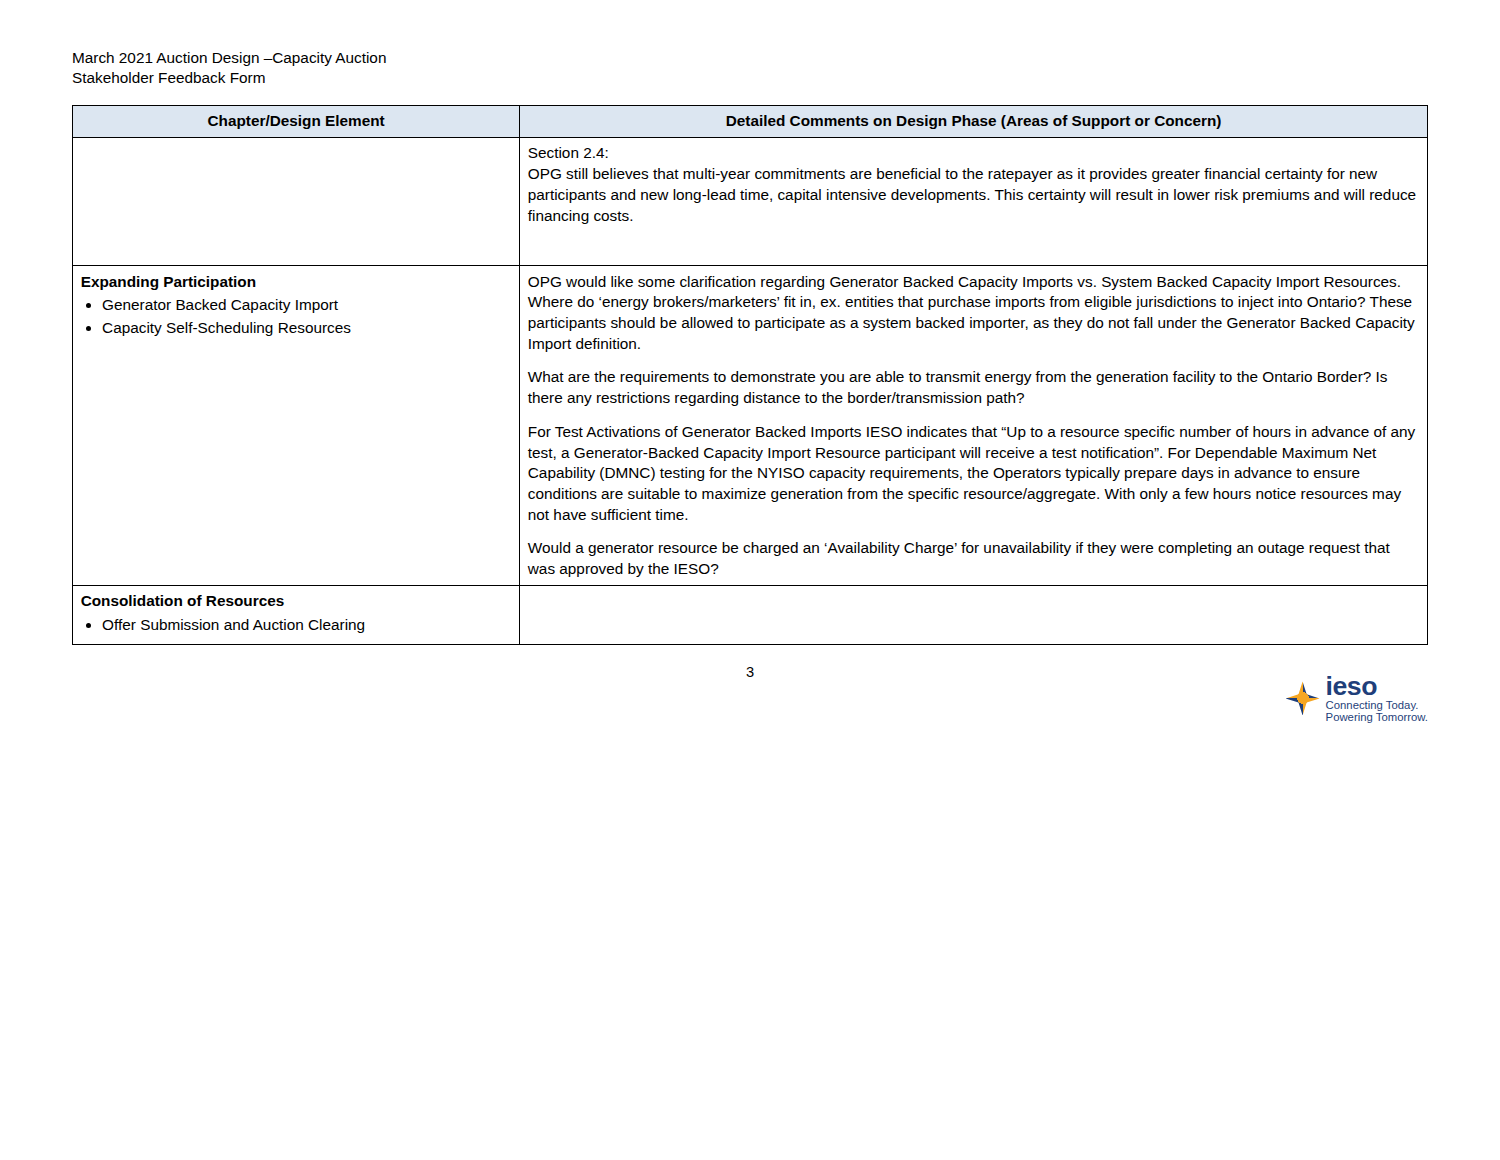March 2021 Auction Design –Capacity Auction
Stakeholder Feedback Form
| Chapter/Design Element | Detailed Comments on Design Phase (Areas of Support or Concern) |
| --- | --- |
| | Section 2.4: OPG still believes that multi-year commitments are beneficial to the ratepayer as it provides greater financial certainty for new participants and new long-lead time, capital intensive developments. This certainty will result in lower risk premiums and will reduce financing costs. |
| Expanding Participation Generator Backed Capacity Import Capacity Self-Scheduling Resources | OPG would like some clarification regarding Generator Backed Capacity Imports vs. System Backed Capacity Import Resources. Where do ‘energy brokers/marketers’ fit in, ex. entities that purchase imports from eligible jurisdictions to inject into Ontario? These participants should be allowed to participate as a system backed importer, as they do not fall under the Generator Backed Capacity Import definition. What are the requirements to demonstrate you are able to transmit energy from the generation facility to the Ontario Border? Is there any restrictions regarding distance to the border/transmission path? For Test Activations of Generator Backed Imports IESO indicates that “Up to a resource specific number of hours in advance of any test, a Generator-Backed Capacity Import Resource participant will receive a test notification”. For Dependable Maximum Net Capability (DMNC) testing for the NYISO capacity requirements, the Operators typically prepare days in advance to ensure conditions are suitable to maximize generation from the specific resource/aggregate. With only a few hours notice resources may not have sufficient time. Would a generator resource be charged an ‘Availability Charge’ for unavailability if they were completing an outage request that was approved by the IESO? |
| Consolidation of Resources Offer Submission and Auction Clearing | |
3
ieso Connecting Today.
Powering Tomorrow.